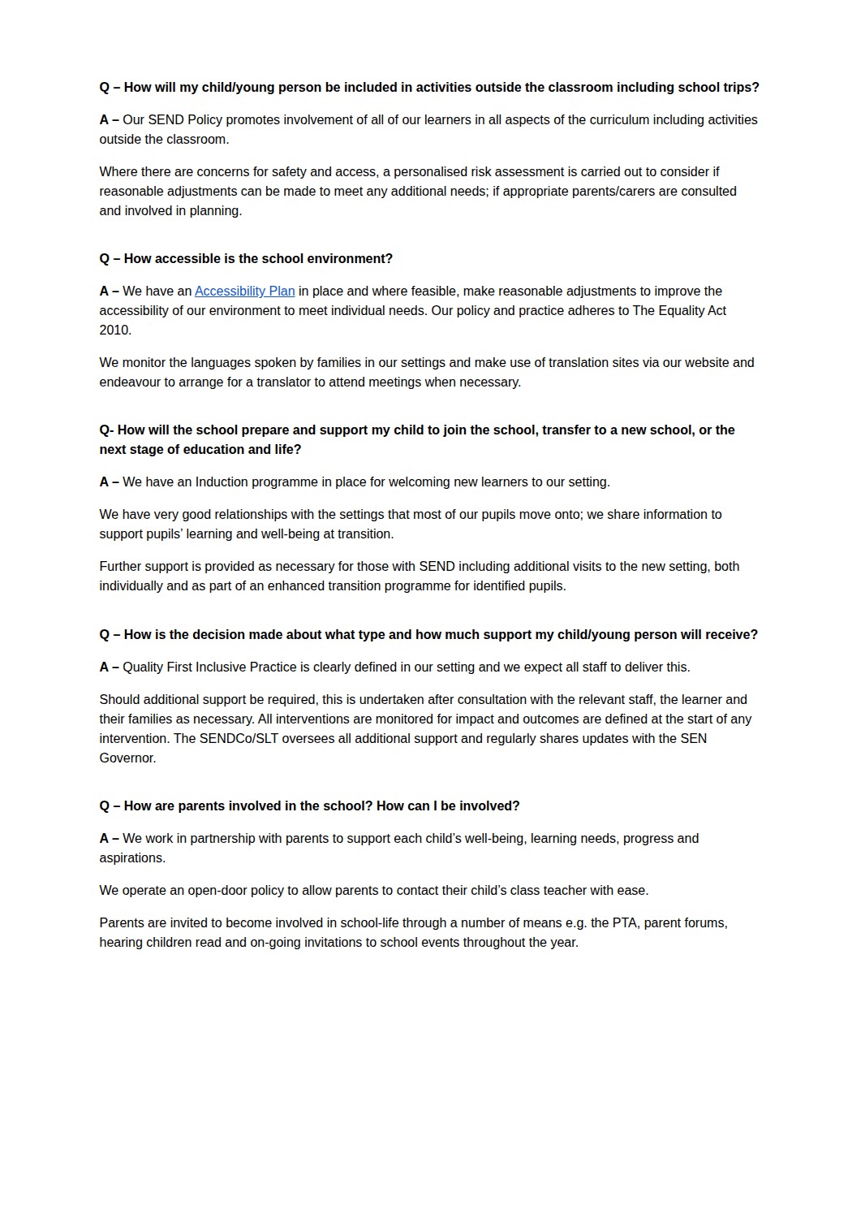Q – How will my child/young person be included in activities outside the classroom including school trips?
A – Our SEND Policy promotes involvement of all of our learners in all aspects of the curriculum including activities outside the classroom.
Where there are concerns for safety and access, a personalised risk assessment is carried out to consider if reasonable adjustments can be made to meet any additional needs; if appropriate parents/carers are consulted and involved in planning.
Q – How accessible is the school environment?
A – We have an Accessibility Plan in place and where feasible, make reasonable adjustments to improve the accessibility of our environment to meet individual needs. Our policy and practice adheres to The Equality Act 2010.
We monitor the languages spoken by families in our settings and make use of translation sites via our website and endeavour to arrange for a translator to attend meetings when necessary.
Q- How will the school prepare and support my child to join the school, transfer to a new school, or the next stage of education and life?
A – We have an Induction programme in place for welcoming new learners to our setting.
We have very good relationships with the settings that most of our pupils move onto; we share information to support pupils’ learning and well-being at transition.
Further support is provided as necessary for those with SEND including additional visits to the new setting, both individually and as part of an enhanced transition programme for identified pupils.
Q – How is the decision made about what type and how much support my child/young person will receive?
A – Quality First Inclusive Practice is clearly defined in our setting and we expect all staff to deliver this.
Should additional support be required, this is undertaken after consultation with the relevant staff, the learner and their families as necessary. All interventions are monitored for impact and outcomes are defined at the start of any intervention. The SENDCo/SLT oversees all additional support and regularly shares updates with the SEN Governor.
Q – How are parents involved in the school? How can I be involved?
A – We work in partnership with parents to support each child’s well-being, learning needs, progress and aspirations.
We operate an open-door policy to allow parents to contact their child’s class teacher with ease.
Parents are invited to become involved in school-life through a number of means e.g. the PTA, parent forums, hearing children read and on-going invitations to school events throughout the year.